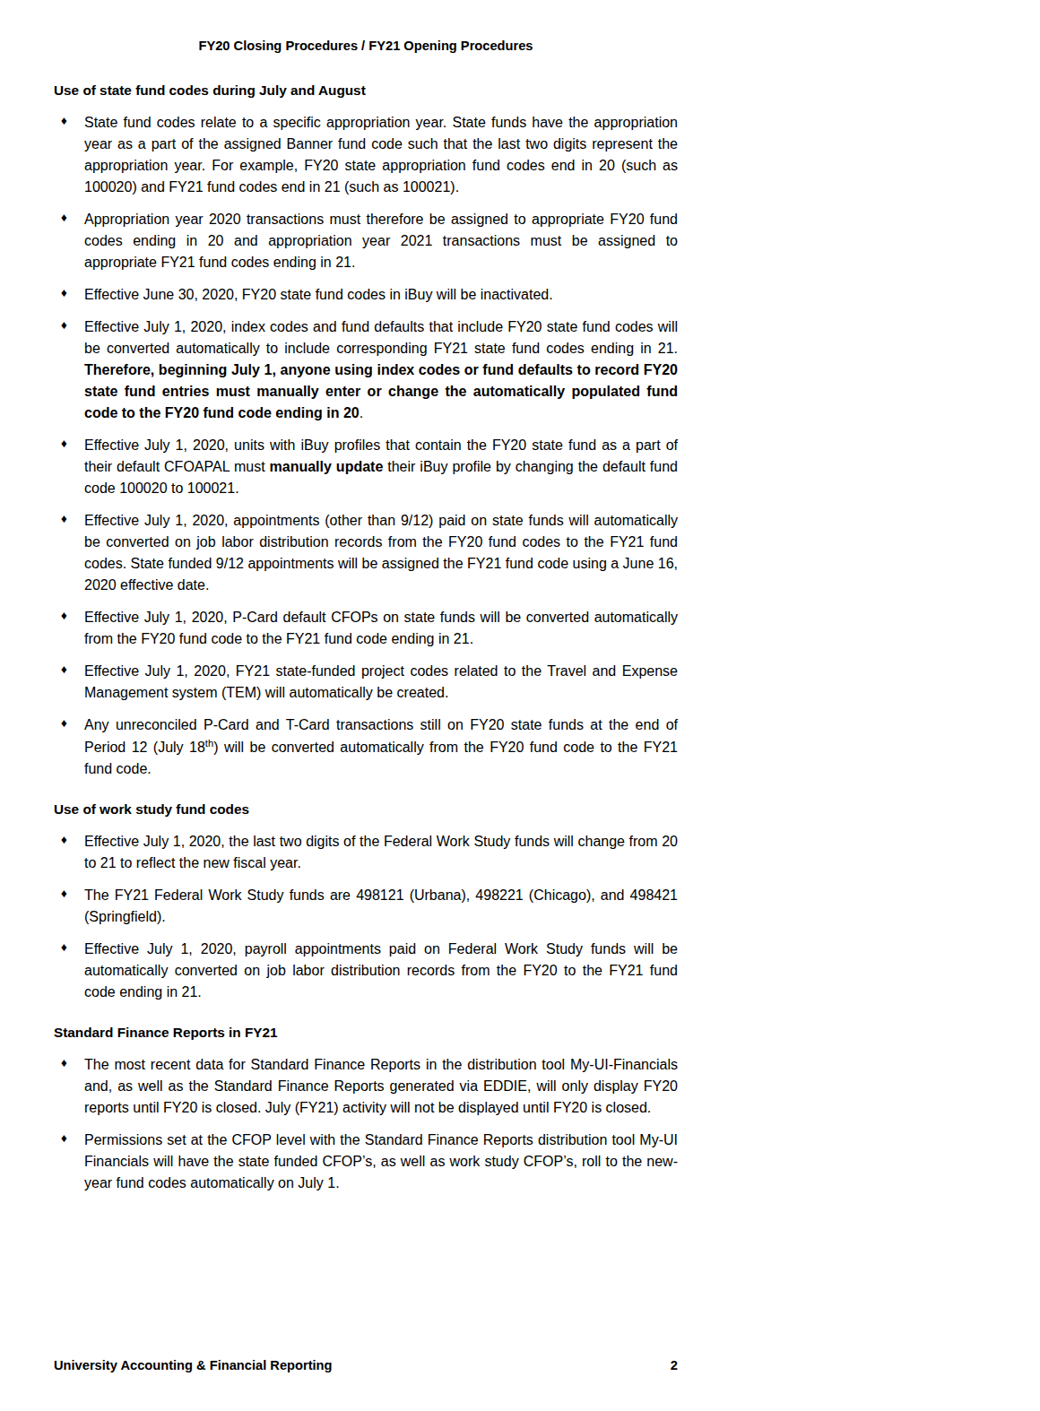FY20 Closing Procedures / FY21 Opening Procedures
Use of state fund codes during July and August
State fund codes relate to a specific appropriation year. State funds have the appropriation year as a part of the assigned Banner fund code such that the last two digits represent the appropriation year. For example, FY20 state appropriation fund codes end in 20 (such as 100020) and FY21 fund codes end in 21 (such as 100021).
Appropriation year 2020 transactions must therefore be assigned to appropriate FY20 fund codes ending in 20 and appropriation year 2021 transactions must be assigned to appropriate FY21 fund codes ending in 21.
Effective June 30, 2020, FY20 state fund codes in iBuy will be inactivated.
Effective July 1, 2020, index codes and fund defaults that include FY20 state fund codes will be converted automatically to include corresponding FY21 state fund codes ending in 21. Therefore, beginning July 1, anyone using index codes or fund defaults to record FY20 state fund entries must manually enter or change the automatically populated fund code to the FY20 fund code ending in 20.
Effective July 1, 2020, units with iBuy profiles that contain the FY20 state fund as a part of their default CFOAPAL must manually update their iBuy profile by changing the default fund code 100020 to 100021.
Effective July 1, 2020, appointments (other than 9/12) paid on state funds will automatically be converted on job labor distribution records from the FY20 fund codes to the FY21 fund codes. State funded 9/12 appointments will be assigned the FY21 fund code using a June 16, 2020 effective date.
Effective July 1, 2020, P-Card default CFOPs on state funds will be converted automatically from the FY20 fund code to the FY21 fund code ending in 21.
Effective July 1, 2020, FY21 state-funded project codes related to the Travel and Expense Management system (TEM) will automatically be created.
Any unreconciled P-Card and T-Card transactions still on FY20 state funds at the end of Period 12 (July 18th) will be converted automatically from the FY20 fund code to the FY21 fund code.
Use of work study fund codes
Effective July 1, 2020, the last two digits of the Federal Work Study funds will change from 20 to 21 to reflect the new fiscal year.
The FY21 Federal Work Study funds are 498121 (Urbana), 498221 (Chicago), and 498421 (Springfield).
Effective July 1, 2020, payroll appointments paid on Federal Work Study funds will be automatically converted on job labor distribution records from the FY20 to the FY21 fund code ending in 21.
Standard Finance Reports in FY21
The most recent data for Standard Finance Reports in the distribution tool My-UI-Financials and, as well as the Standard Finance Reports generated via EDDIE, will only display FY20 reports until FY20 is closed. July (FY21) activity will not be displayed until FY20 is closed.
Permissions set at the CFOP level with the Standard Finance Reports distribution tool My-UI Financials will have the state funded CFOP’s, as well as work study CFOP’s, roll to the new-year fund codes automatically on July 1.
University Accounting & Financial Reporting 2